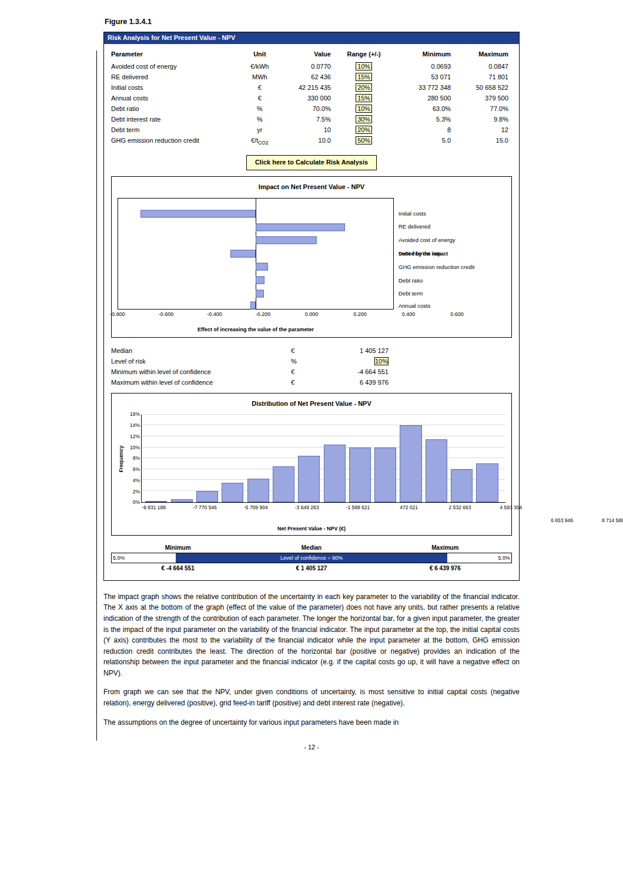Figure 1.3.4.1
Risk Analysis for Net Present Value - NPV
| Parameter | Unit | Value | Range (+/-) | Minimum | Maximum |
| --- | --- | --- | --- | --- | --- |
| Avoided cost of energy | €/kWh | 0.0770 | 10% | 0.0693 | 0.0847 |
| RE delivered | MWh | 62 436 | 15% | 53 071 | 71 801 |
| Initial costs | € | 42 215 435 | 20% | 33 772 348 | 50 658 522 |
| Annual costs | € | 330 000 | 15% | 280 500 | 379 500 |
| Debt ratio | % | 70.0% | 10% | 63.0% | 77.0% |
| Debt interest rate | % | 7.5% | 30% | 5.3% | 9.8% |
| Debt term | yr | 10 | 20% | 8 | 12 |
| GHG emission reduction credit | €/t CO2 | 10.0 | 50% | 5.0 | 15.0 |
Click here to Calculate Risk Analysis
Impact on Net Present Value - NPV
Initial costs
RE delivered
Avoided cost of energy
Debt interest rate
GHG emission reduction credit
Debt ratio
Debt term
Annual costs
Sorted by the impact
-0.800 -0.600 -0.400 -0.200 0.000 0.200 0.400 0.600
Effect of increasing the value of the parameter
| Median | € | 1 405 127 | |
| Level of risk | % | 10% | |
| Minimum within level of confidence | € | -4 664 551 | |
| Maximum within level of confidence | € | 6 439 976 | |
Distribution of Net Present Value - NPV
Frequency
16% 14% 12% 10% 8% 6% 4% 2% 0%
-9 831 188 -7 770 546 -5 709 904 -3 649 263 -1 588 621 472 021 2 532 663 4 593 304
6 653 946 8 714 588
Net Present Value - NPV (€)
Minimum
Median
Maximum
5.0%
Level of confidence = 90%
5.0%
€ -4 664 551
€ 1 405 127
€ 6 439 976
The impact graph shows the relative contribution of the uncertainty in each key parameter to the variability of the financial indicator. The X axis at the bottom of the graph (effect of the value of the parameter) does not have any units, but rather presents a relative indication of the strength of the contribution of each parameter. The longer the horizontal bar, for a given input parameter, the greater is the impact of the input parameter on the variability of the financial indicator. The input parameter at the top, the initial capital costs (Y axis) contributes the most to the variability of the financial indicator while the input parameter at the bottom, GHG emission reduction credit contributes the least. The direction of the horizontal bar (positive or negative) provides an indication of the relationship between the input parameter and the financial indicator (e.g. if the capital costs go up, it will have a negative effect on NPV).
From graph we can see that the NPV, under given conditions of uncertainty, is most sensitive to initial capital costs (negative relation), energy delivered (positive), grid feed-in tariff (positive) and debt interest rate (negative).
The assumptions on the degree of uncertainty for various input parameters have been made in
- 12 -